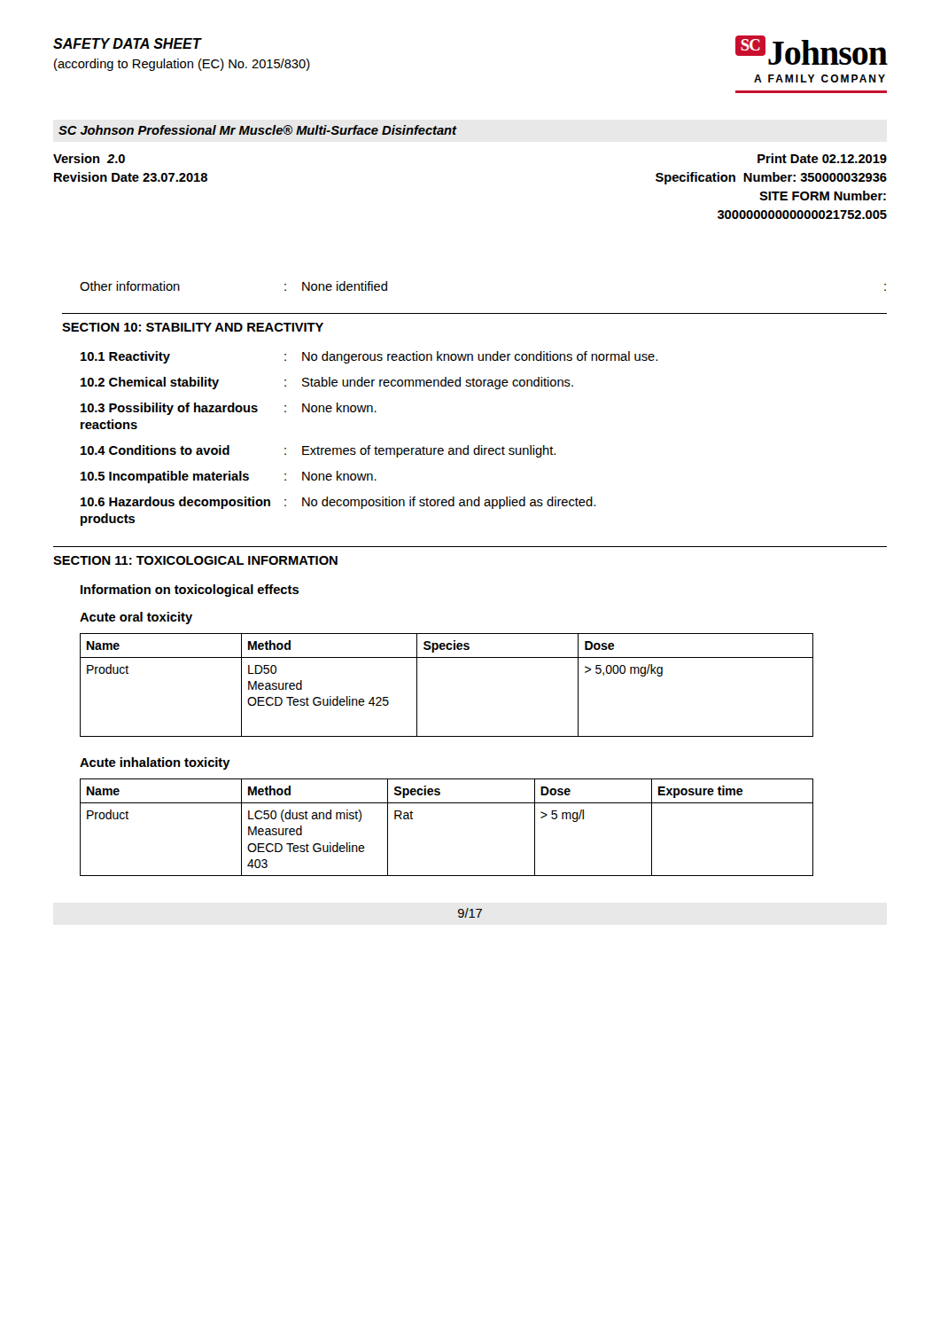SAFETY DATA SHEET
(according to Regulation (EC) No. 2015/830)
SCJohnson
A FAMILY COMPANY
SC Johnson Professional Mr Muscle® Multi-Surface Disinfectant
Version 2.0
Revision Date 23.07.2018
Print Date 02.12.2019
Specification Number: 350000032936
SITE FORM Number:
30000000000000021752.005
Other information
:
None identified
:
SECTION 10: STABILITY AND REACTIVITY
10.1 Reactivity
:
No dangerous reaction known under conditions of normal use.
10.2 Chemical stability
:
Stable under recommended storage conditions.
10.3 Possibility of hazardous reactions
:
None known.
10.4 Conditions to avoid
:
Extremes of temperature and direct sunlight.
10.5 Incompatible materials
:
None known.
10.6 Hazardous decomposition products
:
No decomposition if stored and applied as directed.
SECTION 11: TOXICOLOGICAL INFORMATION
Information on toxicological effects
Acute oral toxicity
| Name | Method | Species | Dose |
| --- | --- | --- | --- |
| Product | LD50 Measured OECD Test Guideline 425 | | > 5,000 mg/kg |
Acute inhalation toxicity
| Name | Method | Species | Dose | Exposure time |
| --- | --- | --- | --- | --- |
| Product | LC50 (dust and mist) Measured OECD Test Guideline 403 | Rat | > 5 mg/l | |
9/17